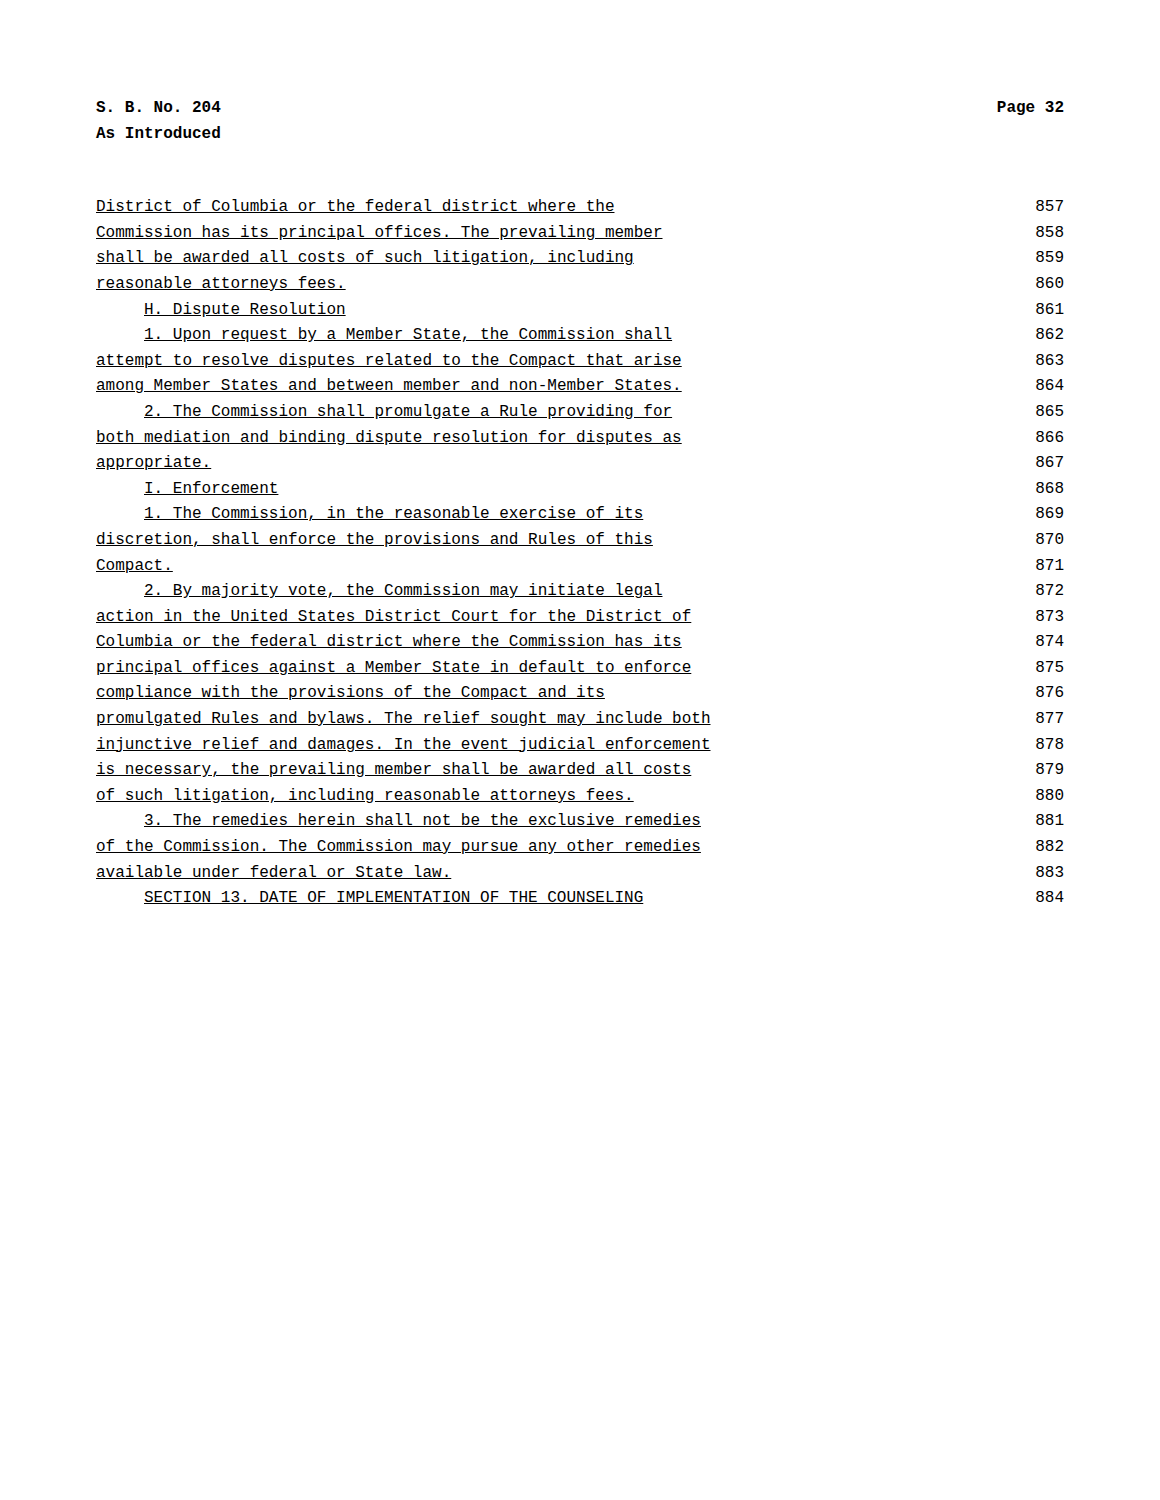S. B. No. 204 As Introduced
Page 32
District of Columbia or the federal district where the
857
Commission has its principal offices. The prevailing member
858
shall be awarded all costs of such litigation, including
859
reasonable attorneys fees.
860
H. Dispute Resolution
861
1. Upon request by a Member State, the Commission shall
862
attempt to resolve disputes related to the Compact that arise
863
among Member States and between member and non-Member States.
864
2. The Commission shall promulgate a Rule providing for
865
both mediation and binding dispute resolution for disputes as
866
appropriate.
867
I. Enforcement
868
1. The Commission, in the reasonable exercise of its
869
discretion, shall enforce the provisions and Rules of this
870
Compact.
871
2. By majority vote, the Commission may initiate legal
872
action in the United States District Court for the District of
873
Columbia or the federal district where the Commission has its
874
principal offices against a Member State in default to enforce
875
compliance with the provisions of the Compact and its
876
promulgated Rules and bylaws. The relief sought may include both
877
injunctive relief and damages. In the event judicial enforcement
878
is necessary, the prevailing member shall be awarded all costs
879
of such litigation, including reasonable attorneys fees.
880
3. The remedies herein shall not be the exclusive remedies
881
of the Commission. The Commission may pursue any other remedies
882
available under federal or State law.
883
SECTION 13. DATE OF IMPLEMENTATION OF THE COUNSELING
884